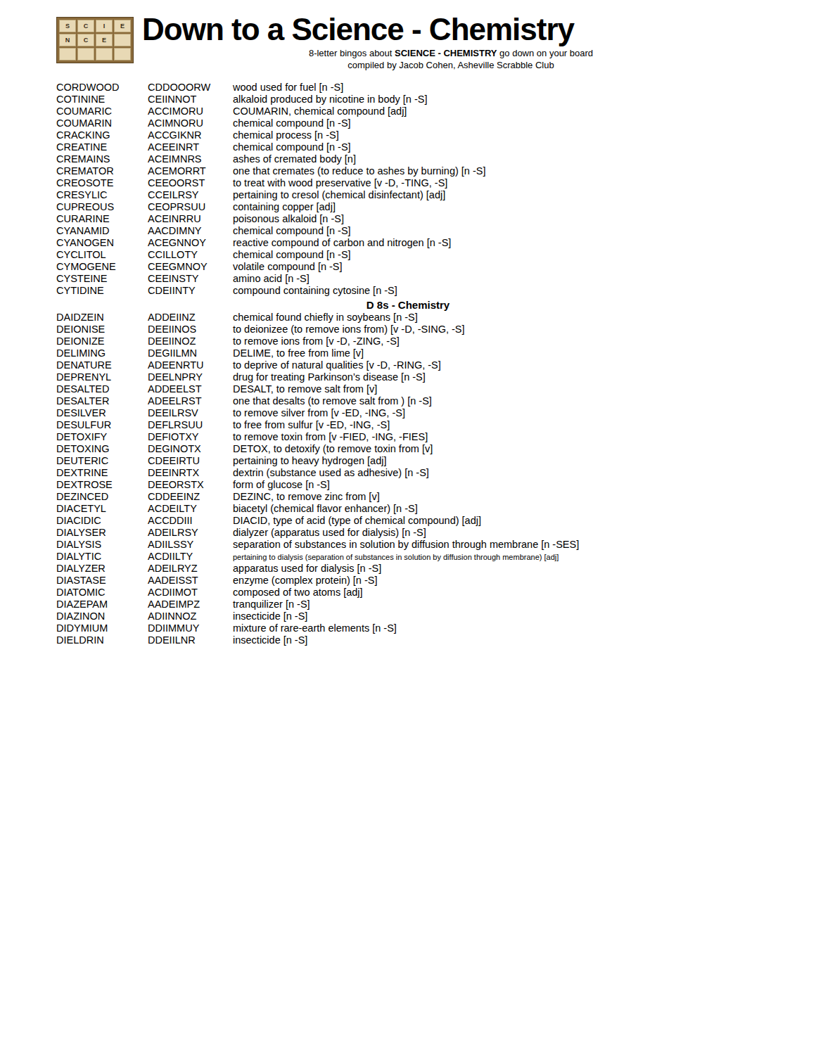SCIE NCE
Down to a Science - Chemistry
8-letter bingos about SCIENCE - CHEMISTRY go down on your board
compiled by Jacob Cohen, Asheville Scrabble Club
| CORDWOOD | CDDOOORW | wood used for fuel [n -S] |
| COTININE | CEIINNOT | alkaloid produced by nicotine in body [n -S] |
| COUMARIC | ACCIMORU | COUMARIN, chemical compound [adj] |
| COUMARIN | ACIMNORU | chemical compound [n -S] |
| CRACKING | ACCGIKNR | chemical process [n -S] |
| CREATINE | ACEEINRT | chemical compound [n -S] |
| CREMAINS | ACEIMNRS | ashes of cremated body [n] |
| CREMATOR | ACEMORRT | one that cremates (to reduce to ashes by burning) [n -S] |
| CREOSOTE | CEEOORST | to treat with wood preservative [v -D, -TING, -S] |
| CRESYLIC | CCEILRSY | pertaining to cresol (chemical disinfectant) [adj] |
| CUPREOUS | CEOPRSUU | containing copper [adj] |
| CURARINE | ACEINRRU | poisonous alkaloid [n -S] |
| CYANAMID | AACDIMNY | chemical compound [n -S] |
| CYANOGEN | ACEGNNOY | reactive compound of carbon and nitrogen [n -S] |
| CYCLITOL | CCILLOTY | chemical compound [n -S] |
| CYMOGENE | CEEGMNOY | volatile compound [n -S] |
| CYSTEINE | CEEINSTY | amino acid [n -S] |
| CYTIDINE | CDEIINTY | compound containing cytosine [n -S] |
| D 8s - Chemistry |
| DAIDZEIN | ADDEIINZ | chemical found chiefly in soybeans [n -S] |
| DEIONISE | DEEIINOS | to deionizee (to remove ions from) [v -D, -SING, -S] |
| DEIONIZE | DEEIINOZ | to remove ions from [v -D, -ZING, -S] |
| DELIMING | DEGIILMN | DELIME, to free from lime [v] |
| DENATURE | ADEENRTU | to deprive of natural qualities [v -D, -RING, -S] |
| DEPRENYL | DEELNPRY | drug for treating Parkinson’s disease [n -S] |
| DESALTED | ADDEELST | DESALT, to remove salt from [v] |
| DESALTER | ADEELRST | one that desalts (to remove salt from ) [n -S] |
| DESILVER | DEEILRSV | to remove silver from [v -ED, -ING, -S] |
| DESULFUR | DEFLRSUU | to free from sulfur [v -ED, -ING, -S] |
| DETOXIFY | DEFIOTXY | to remove toxin from [v -FIED, -ING, -FIES] |
| DETOXING | DEGINOTX | DETOX, to detoxify (to remove toxin from [v] |
| DEUTERIC | CDEEIRTU | pertaining to heavy hydrogen [adj] |
| DEXTRINE | DEEINRTX | dextrin (substance used as adhesive) [n -S] |
| DEXTROSE | DEEORSTX | form of glucose [n -S] |
| DEZINCED | CDDEEINZ | DEZINC, to remove zinc from [v] |
| DIACETYL | ACDEILTY | biacetyl (chemical flavor enhancer) [n -S] |
| DIACIDIC | ACCDDIII | DIACID, type of acid (type of chemical compound) [adj] |
| DIALYSER | ADEILRSY | dialyzer (apparatus used for dialysis) [n -S] |
| DIALYSIS | ADIILSSY | separation of substances in solution by diffusion through membrane [n -SES] |
| DIALYTIC | ACDIILTY | pertaining to dialysis (separation of substances in solution by diffusion through membrane) [adj] |
| DIALYZER | ADEILRYZ | apparatus used for dialysis [n -S] |
| DIASTASE | AADEISST | enzyme (complex protein) [n -S] |
| DIATOMIC | ACDIIMOT | composed of two atoms [adj] |
| DIAZEPAM | AADEIMPZ | tranquilizer [n -S] |
| DIAZINON | ADIINNOZ | insecticide [n -S] |
| DIDYMIUM | DDIIMMUY | mixture of rare-earth elements [n -S] |
| DIELDRIN | DDEIILNR | insecticide [n -S] |